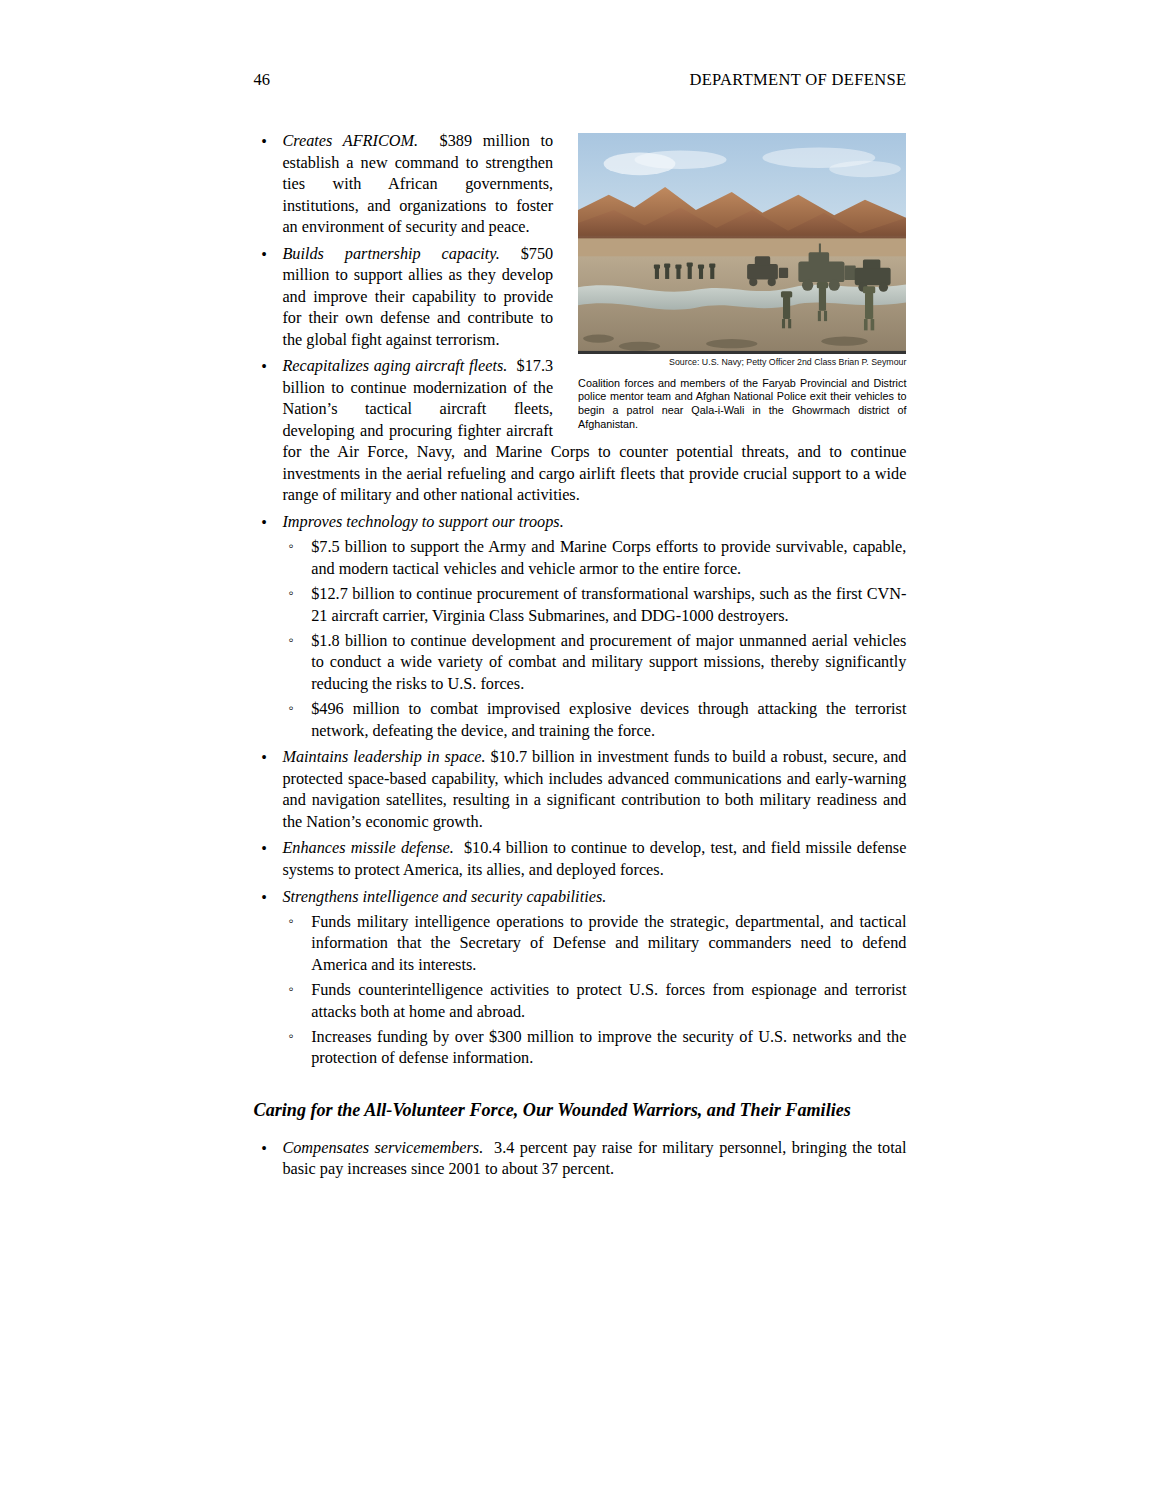46 DEPARTMENT OF DEFENSE
Source: U.S. Navy; Petty Officer 2nd Class Brian P. Seymour
Coalition forces and members of the Faryab Provincial and District police mentor team and Afghan National Police exit their vehicles to begin a patrol near Qala-i-Wali in the Ghowrmach district of Afghanistan.
Creates AFRICOM. $389 million to establish a new command to strengthen ties with African governments, institutions, and organizations to foster an environment of security and peace.
Builds partnership capacity. $750 million to support allies as they develop and improve their capability to provide for their own defense and contribute to the global fight against terrorism.
Recapitalizes aging aircraft fleets. $17.3 billion to continue modernization of the Nation’s tactical aircraft fleets, developing and procuring fighter aircraft for the Air Force, Navy, and Marine Corps to counter potential threats, and to continue investments in the aerial refueling and cargo airlift fleets that provide crucial support to a wide range of military and other national activities.
Improves technology to support our troops.
$7.5 billion to support the Army and Marine Corps efforts to provide survivable, capable, and modern tactical vehicles and vehicle armor to the entire force.
$12.7 billion to continue procurement of transformational warships, such as the first CVN-21 aircraft carrier, Virginia Class Submarines, and DDG-1000 destroyers.
$1.8 billion to continue development and procurement of major unmanned aerial vehicles to conduct a wide variety of combat and military support missions, thereby significantly reducing the risks to U.S. forces.
$496 million to combat improvised explosive devices through attacking the terrorist network, defeating the device, and training the force.
Maintains leadership in space. $10.7 billion in investment funds to build a robust, secure, and protected space-based capability, which includes advanced communications and early-warning and navigation satellites, resulting in a significant contribution to both military readiness and the Nation’s economic growth.
Enhances missile defense. $10.4 billion to continue to develop, test, and field missile defense systems to protect America, its allies, and deployed forces.
Strengthens intelligence and security capabilities.
Funds military intelligence operations to provide the strategic, departmental, and tactical information that the Secretary of Defense and military commanders need to defend America and its interests.
Funds counterintelligence activities to protect U.S. forces from espionage and terrorist attacks both at home and abroad.
Increases funding by over $300 million to improve the security of U.S. networks and the protection of defense information.
Caring for the All-Volunteer Force, Our Wounded Warriors, and Their Families
Compensates servicemembers. 3.4 percent pay raise for military personnel, bringing the total basic pay increases since 2001 to about 37 percent.